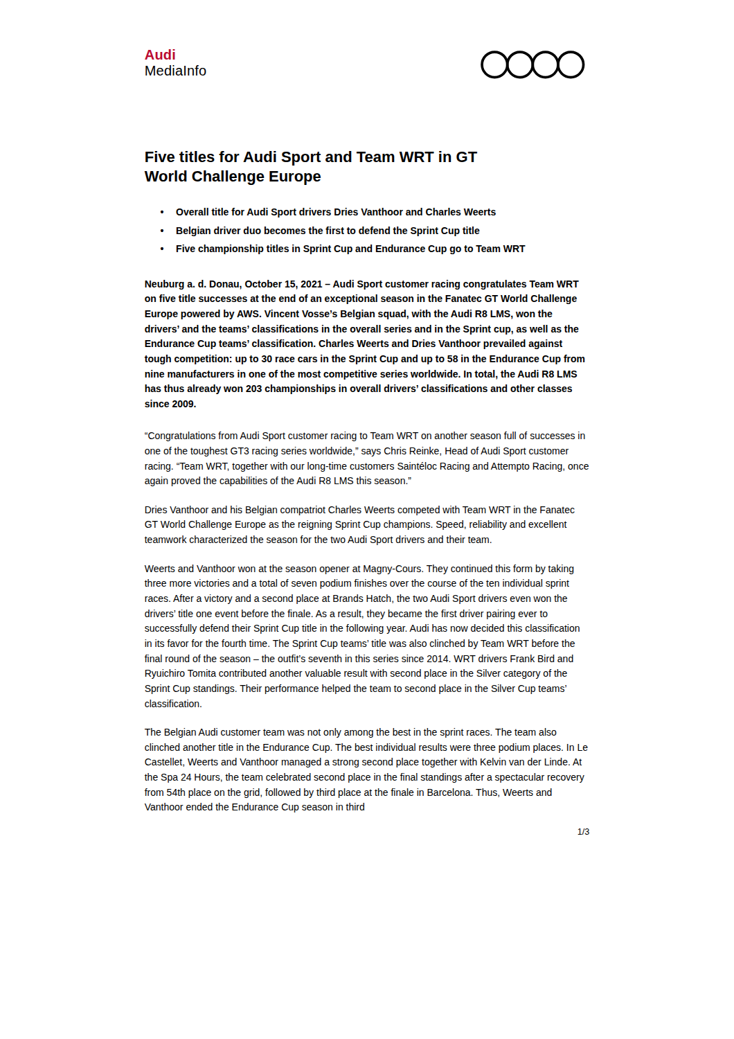Audi
MediaInfo
Five titles for Audi Sport and Team WRT in GT
World Challenge Europe
Overall title for Audi Sport drivers Dries Vanthoor and Charles Weerts
Belgian driver duo becomes the first to defend the Sprint Cup title
Five championship titles in Sprint Cup and Endurance Cup go to Team WRT
Neuburg a. d. Donau, October 15, 2021 – Audi Sport customer racing congratulates Team WRT on five title successes at the end of an exceptional season in the Fanatec GT World Challenge Europe powered by AWS. Vincent Vosse’s Belgian squad, with the Audi R8 LMS, won the drivers’ and the teams’ classifications in the overall series and in the Sprint cup, as well as the Endurance Cup teams’ classification. Charles Weerts and Dries Vanthoor prevailed against tough competition: up to 30 race cars in the Sprint Cup and up to 58 in the Endurance Cup from nine manufacturers in one of the most competitive series worldwide. In total, the Audi R8 LMS has thus already won 203 championships in overall drivers’ classifications and other classes since 2009.
“Congratulations from Audi Sport customer racing to Team WRT on another season full of successes in one of the toughest GT3 racing series worldwide,” says Chris Reinke, Head of Audi Sport customer racing. “Team WRT, together with our long-time customers Saintéloc Racing and Attempto Racing, once again proved the capabilities of the Audi R8 LMS this season.”
Dries Vanthoor and his Belgian compatriot Charles Weerts competed with Team WRT in the Fanatec GT World Challenge Europe as the reigning Sprint Cup champions. Speed, reliability and excellent teamwork characterized the season for the two Audi Sport drivers and their team.
Weerts and Vanthoor won at the season opener at Magny-Cours. They continued this form by taking three more victories and a total of seven podium finishes over the course of the ten individual sprint races. After a victory and a second place at Brands Hatch, the two Audi Sport drivers even won the drivers’ title one event before the finale. As a result, they became the first driver pairing ever to successfully defend their Sprint Cup title in the following year. Audi has now decided this classification in its favor for the fourth time. The Sprint Cup teams’ title was also clinched by Team WRT before the final round of the season – the outfit’s seventh in this series since 2014. WRT drivers Frank Bird and Ryuichiro Tomita contributed another valuable result with second place in the Silver category of the Sprint Cup standings. Their performance helped the team to second place in the Silver Cup teams’ classification.
The Belgian Audi customer team was not only among the best in the sprint races. The team also clinched another title in the Endurance Cup. The best individual results were three podium places. In Le Castellet, Weerts and Vanthoor managed a strong second place together with Kelvin van der Linde. At the Spa 24 Hours, the team celebrated second place in the final standings after a spectacular recovery from 54th place on the grid, followed by third place at the finale in Barcelona. Thus, Weerts and Vanthoor ended the Endurance Cup season in third
1/3